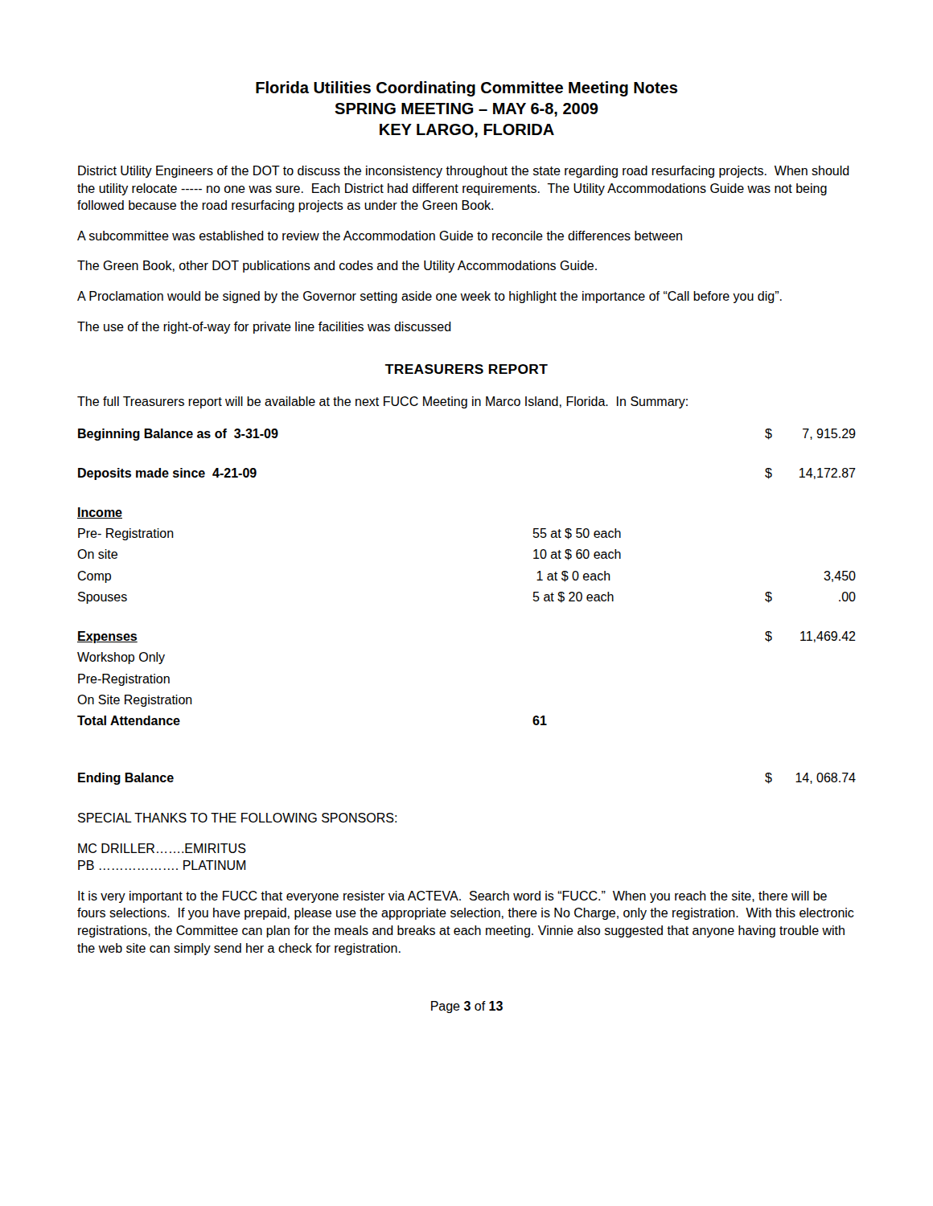Florida Utilities Coordinating Committee Meeting Notes
SPRING MEETING – MAY 6-8, 2009
KEY LARGO, FLORIDA
District Utility Engineers of the DOT to discuss the inconsistency throughout the state regarding road resurfacing projects. When should the utility relocate ----- no one was sure. Each District had different requirements. The Utility Accommodations Guide was not being followed because the road resurfacing projects as under the Green Book.
A subcommittee was established to review the Accommodation Guide to reconcile the differences between
The Green Book, other DOT publications and codes and the Utility Accommodations Guide.
A Proclamation would be signed by the Governor setting aside one week to highlight the importance of “Call before you dig”.
The use of the right-of-way for private line facilities was discussed
TREASURERS REPORT
The full Treasurers report will be available at the next FUCC Meeting in Marco Island, Florida. In Summary:
| Beginning Balance as of 3-31-09 | | $ | 7, 915.29 |
| Deposits made since 4-21-09 | | $ | 14,172.87 |
| Income | | | |
| Pre- Registration | 55 at $ 50 each | | |
| On site | 10 at $ 60 each | | |
| Comp | 1 at $ 0 each | | 3,450 |
| Spouses | 5 at $ 20 each | $ | .00 |
| Expenses | | $ | 11,469.42 |
| Workshop Only | | | |
| Pre-Registration | | | |
| On Site Registration | | | |
| Total Attendance | 61 | | |
| Ending Balance | | $ | 14, 068.74 |
SPECIAL THANKS TO THE FOLLOWING SPONSORS:
MC DRILLER…….EMIRITUS
PB ………………. PLATINUM
It is very important to the FUCC that everyone resister via ACTEVA. Search word is “FUCC.” When you reach the site, there will be fours selections. If you have prepaid, please use the appropriate selection, there is No Charge, only the registration. With this electronic registrations, the Committee can plan for the meals and breaks at each meeting. Vinnie also suggested that anyone having trouble with the web site can simply send her a check for registration.
Page 3 of 13